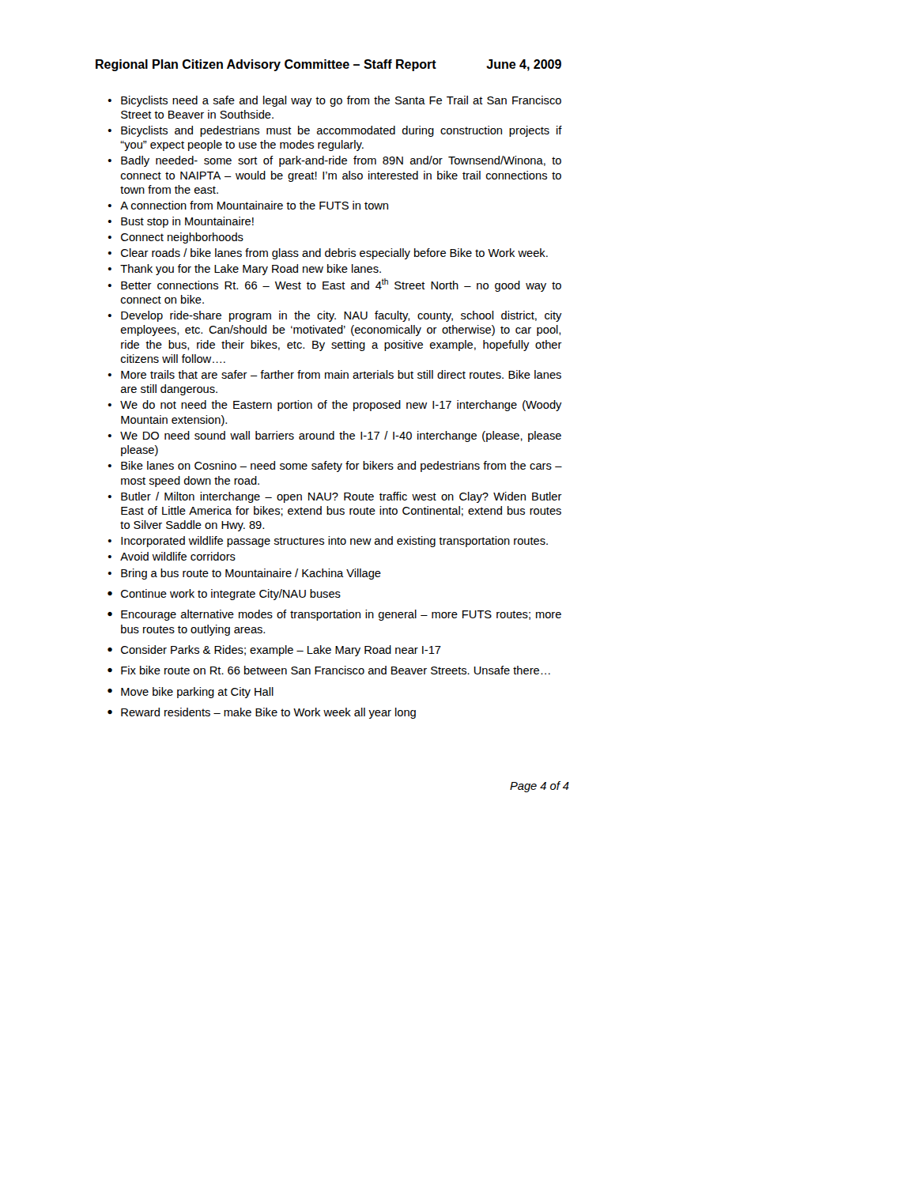Regional Plan Citizen Advisory Committee – Staff Report June 4, 2009
Bicyclists need a safe and legal way to go from the Santa Fe Trail at San Francisco Street to Beaver in Southside.
Bicyclists and pedestrians must be accommodated during construction projects if “you” expect people to use the modes regularly.
Badly needed- some sort of park-and-ride from 89N and/or Townsend/Winona, to connect to NAIPTA – would be great! I’m also interested in bike trail connections to town from the east.
A connection from Mountainaire to the FUTS in town
Bust stop in Mountainaire!
Connect neighborhoods
Clear roads / bike lanes from glass and debris especially before Bike to Work week.
Thank you for the Lake Mary Road new bike lanes.
Better connections Rt. 66 – West to East and 4th Street North – no good way to connect on bike.
Develop ride-share program in the city. NAU faculty, county, school district, city employees, etc. Can/should be ‘motivated’ (economically or otherwise) to car pool, ride the bus, ride their bikes, etc. By setting a positive example, hopefully other citizens will follow….
More trails that are safer – farther from main arterials but still direct routes. Bike lanes are still dangerous.
We do not need the Eastern portion of the proposed new I-17 interchange (Woody Mountain extension).
We DO need sound wall barriers around the I-17 / I-40 interchange (please, please please)
Bike lanes on Cosnino – need some safety for bikers and pedestrians from the cars – most speed down the road.
Butler / Milton interchange – open NAU? Route traffic west on Clay? Widen Butler East of Little America for bikes; extend bus route into Continental; extend bus routes to Silver Saddle on Hwy. 89.
Incorporated wildlife passage structures into new and existing transportation routes.
Avoid wildlife corridors
Bring a bus route to Mountainaire / Kachina Village
Continue work to integrate City/NAU buses
Encourage alternative modes of transportation in general – more FUTS routes; more bus routes to outlying areas.
Consider Parks & Rides; example – Lake Mary Road near I-17
Fix bike route on Rt. 66 between San Francisco and Beaver Streets. Unsafe there…
Move bike parking at City Hall
Reward residents – make Bike to Work week all year long
Page 4 of 4